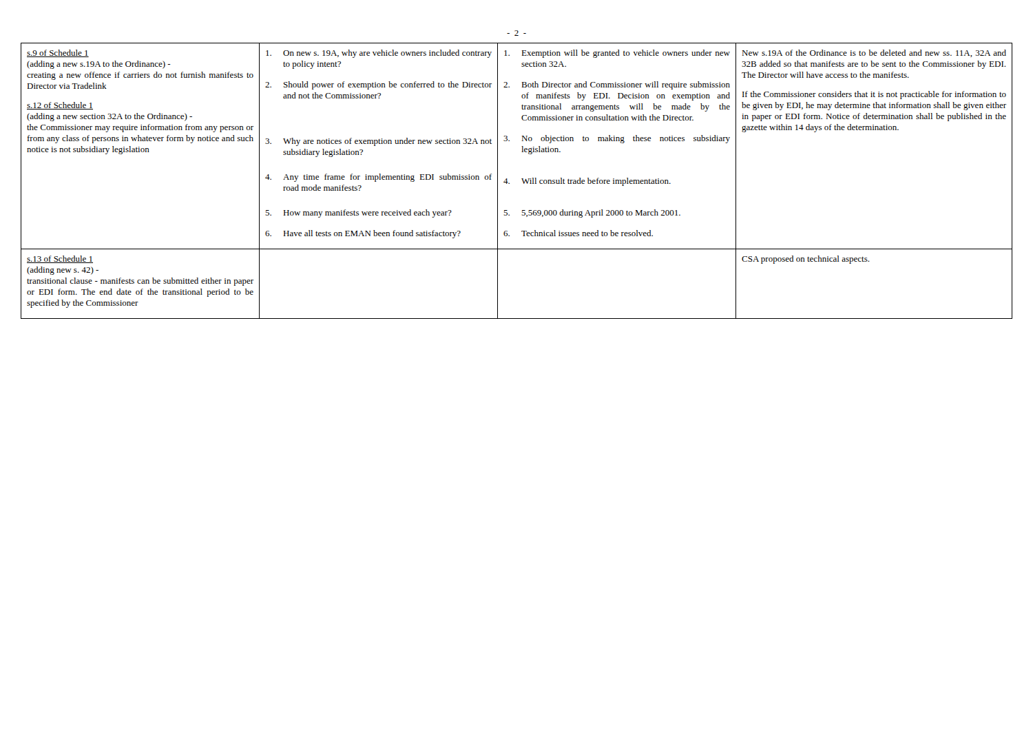- 2 -
| s.9 of Schedule 1 (adding a new s.19A to the Ordinance) - creating a new offence if carriers do not furnish manifests to Director via Tradelink s.12 of Schedule 1 (adding a new section 32A to the Ordinance) - the Commissioner may require information from any person or from any class of persons in whatever form by notice and such notice is not subsidiary legislation | / 1. / On new s. 19A, why are vehicle owners included contrary to policy intent? / / 2. / Should power of exemption be conferred to the Director and not the Commissioner? / / 3. / Why are notices of exemption under new section 32A not subsidiary legislation? / / 4. / Any time frame for implementing EDI submission of road mode manifests? / / 5. / How many manifests were received each year? / / 6. / Have all tests on EMAN been found satisfactory? / | / 1. / Exemption will be granted to vehicle owners under new section 32A. / / 2. / Both Director and Commissioner will require submission of manifests by EDI. Decision on exemption and transitional arrangements will be made by the Commissioner in consultation with the Director. / / 3. / No objection to making these notices subsidiary legislation. / / 4. / Will consult trade before implementation. / / 5. / 5,569,000 during April 2000 to March 2001. / / 6. / Technical issues need to be resolved. / | New s.19A of the Ordinance is to be deleted and new ss. 11A, 32A and 32B added so that manifests are to be sent to the Commissioner by EDI. The Director will have access to the manifests. If the Commissioner considers that it is not practicable for information to be given by EDI, he may determine that information shall be given either in paper or EDI form. Notice of determination shall be published in the gazette within 14 days of the determination. |
| s.13 of Schedule 1 (adding new s. 42) - transitional clause - manifests can be submitted either in paper or EDI form. The end date of the transitional period to be specified by the Commissioner | | | CSA proposed on technical aspects. |